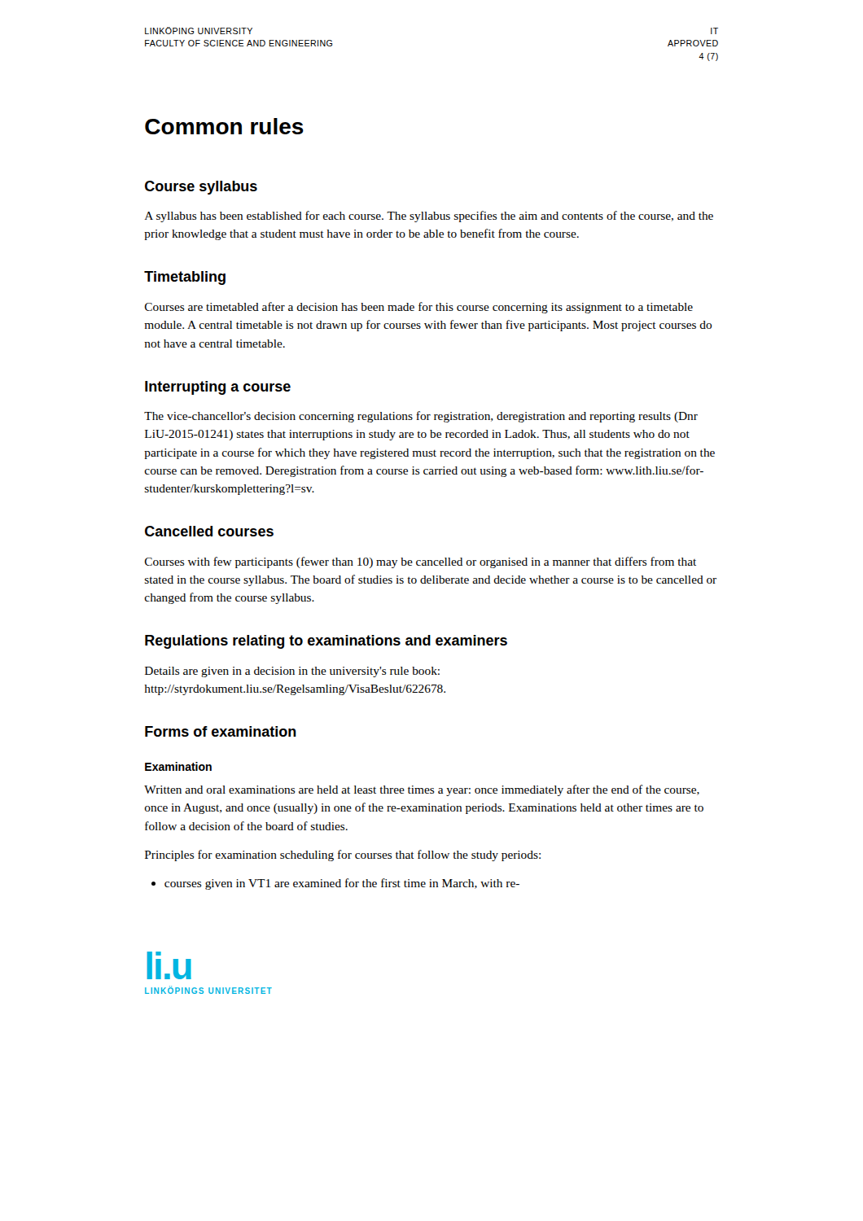LINKÖPING UNIVERSITY
FACULTY OF SCIENCE AND ENGINEERING
IT
APPROVED
4 (7)
Common rules
Course syllabus
A syllabus has been established for each course. The syllabus specifies the aim and contents of the course, and the prior knowledge that a student must have in order to be able to benefit from the course.
Timetabling
Courses are timetabled after a decision has been made for this course concerning its assignment to a timetable module. A central timetable is not drawn up for courses with fewer than five participants. Most project courses do not have a central timetable.
Interrupting a course
The vice-chancellor's decision concerning regulations for registration, deregistration and reporting results (Dnr LiU-2015-01241) states that interruptions in study are to be recorded in Ladok. Thus, all students who do not participate in a course for which they have registered must record the interruption, such that the registration on the course can be removed. Deregistration from a course is carried out using a web-based form: www.lith.liu.se/for-studenter/kurskomplettering?l=sv.
Cancelled courses
Courses with few participants (fewer than 10) may be cancelled or organised in a manner that differs from that stated in the course syllabus. The board of studies is to deliberate and decide whether a course is to be cancelled or changed from the course syllabus.
Regulations relating to examinations and examiners
Details are given in a decision in the university's rule book: http://styrdokument.liu.se/Regelsamling/VisaBeslut/622678.
Forms of examination
Examination
Written and oral examinations are held at least three times a year: once immediately after the end of the course, once in August, and once (usually) in one of the re-examination periods. Examinations held at other times are to follow a decision of the board of studies.
Principles for examination scheduling for courses that follow the study periods:
courses given in VT1 are examined for the first time in March, with re-
li. u
LINKÖPINGS UNIVERSITET